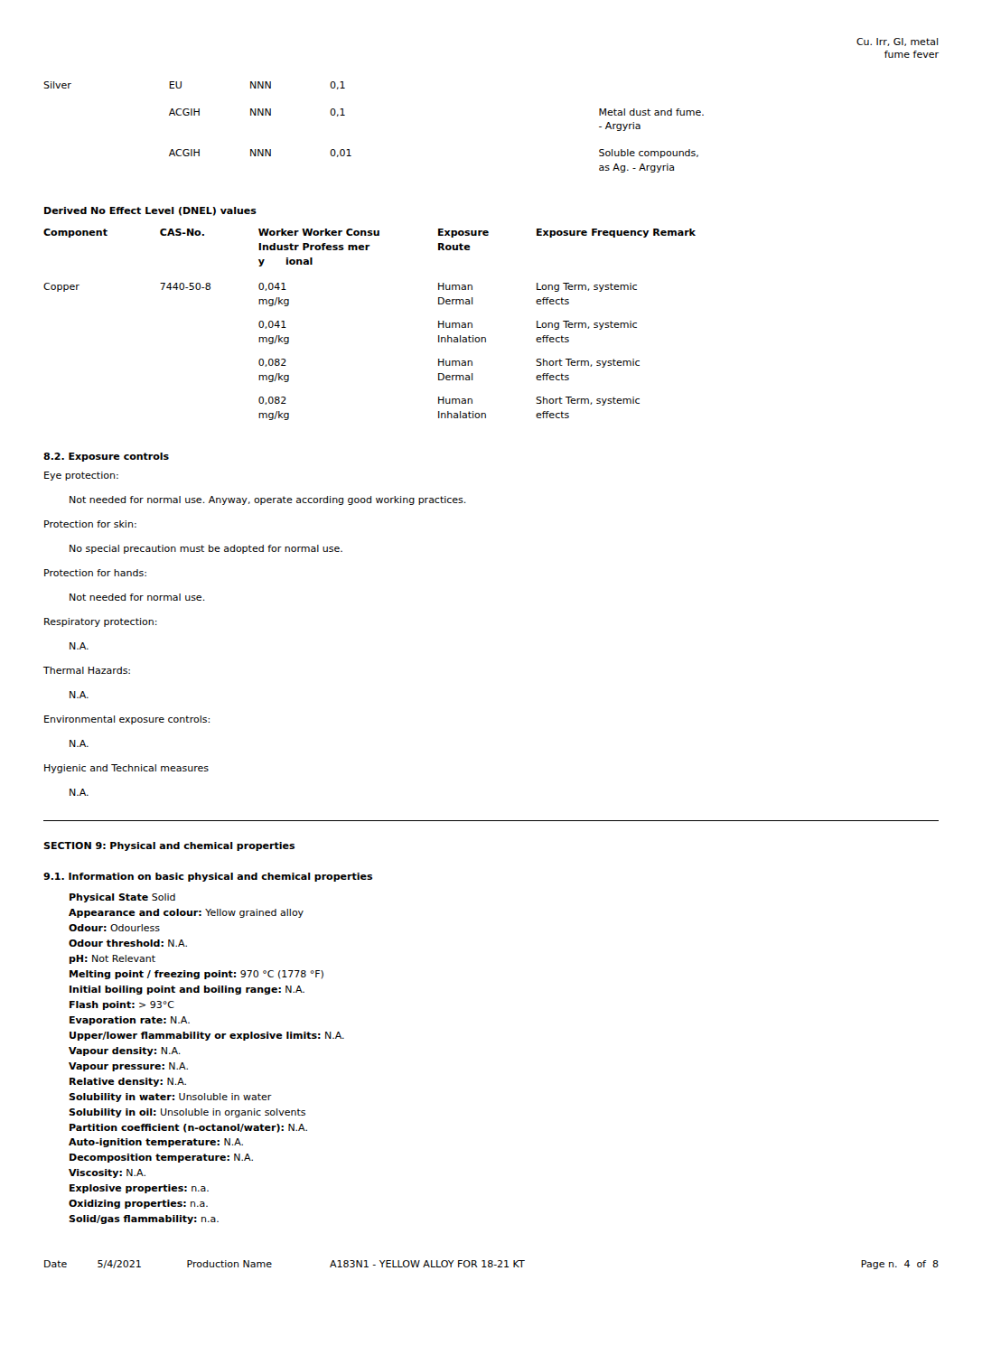Cu. Irr, GI, metal
fume fever
| Silver | EU | NNN | 0,1 | |
| | ACGIH | NNN | 0,1 | Metal dust and fume. - Argyria |
| | ACGIH | NNN | 0,01 | Soluble compounds, as Ag. - Argyria |
Derived No Effect Level (DNEL) values
| Component | CAS-No. | Worker Worker Consu Industr Profess mer y ional | Exposure Route | Exposure Frequency Remark |
| --- | --- | --- | --- | --- |
| Copper | 7440-50-8 | 0,041 mg/kg | Human Dermal | Long Term, systemic effects |
| | | 0,041 mg/kg | Human Inhalation | Long Term, systemic effects |
| | | 0,082 mg/kg | Human Dermal | Short Term, systemic effects |
| | | 0,082 mg/kg | Human Inhalation | Short Term, systemic effects |
8.2. Exposure controls
Eye protection:
Not needed for normal use. Anyway, operate according good working practices.
Protection for skin:
No special precaution must be adopted for normal use.
Protection for hands:
Not needed for normal use.
Respiratory protection:
N.A.
Thermal Hazards:
N.A.
Environmental exposure controls:
N.A.
Hygienic and Technical measures
N.A.
SECTION 9: Physical and chemical properties
9.1. Information on basic physical and chemical properties
Physical State Solid
Appearance and colour: Yellow grained alloy
Odour: Odourless
Odour threshold: N.A.
pH: Not Relevant
Melting point / freezing point: 970 °C (1778 °F)
Initial boiling point and boiling range: N.A.
Flash point: > 93°C
Evaporation rate: N.A.
Upper/lower flammability or explosive limits: N.A.
Vapour density: N.A.
Vapour pressure: N.A.
Relative density: N.A.
Solubility in water: Unsoluble in water
Solubility in oil: Unsoluble in organic solvents
Partition coefficient (n-octanol/water): N.A.
Auto-ignition temperature: N.A.
Decomposition temperature: N.A.
Viscosity: N.A.
Explosive properties: n.a.
Oxidizing properties: n.a.
Solid/gas flammability: n.a.
| Date | 5/4/2021 | Production Name | A183N1 - YELLOW ALLOY FOR 18-21 KT | Page n. 4 of 8 |